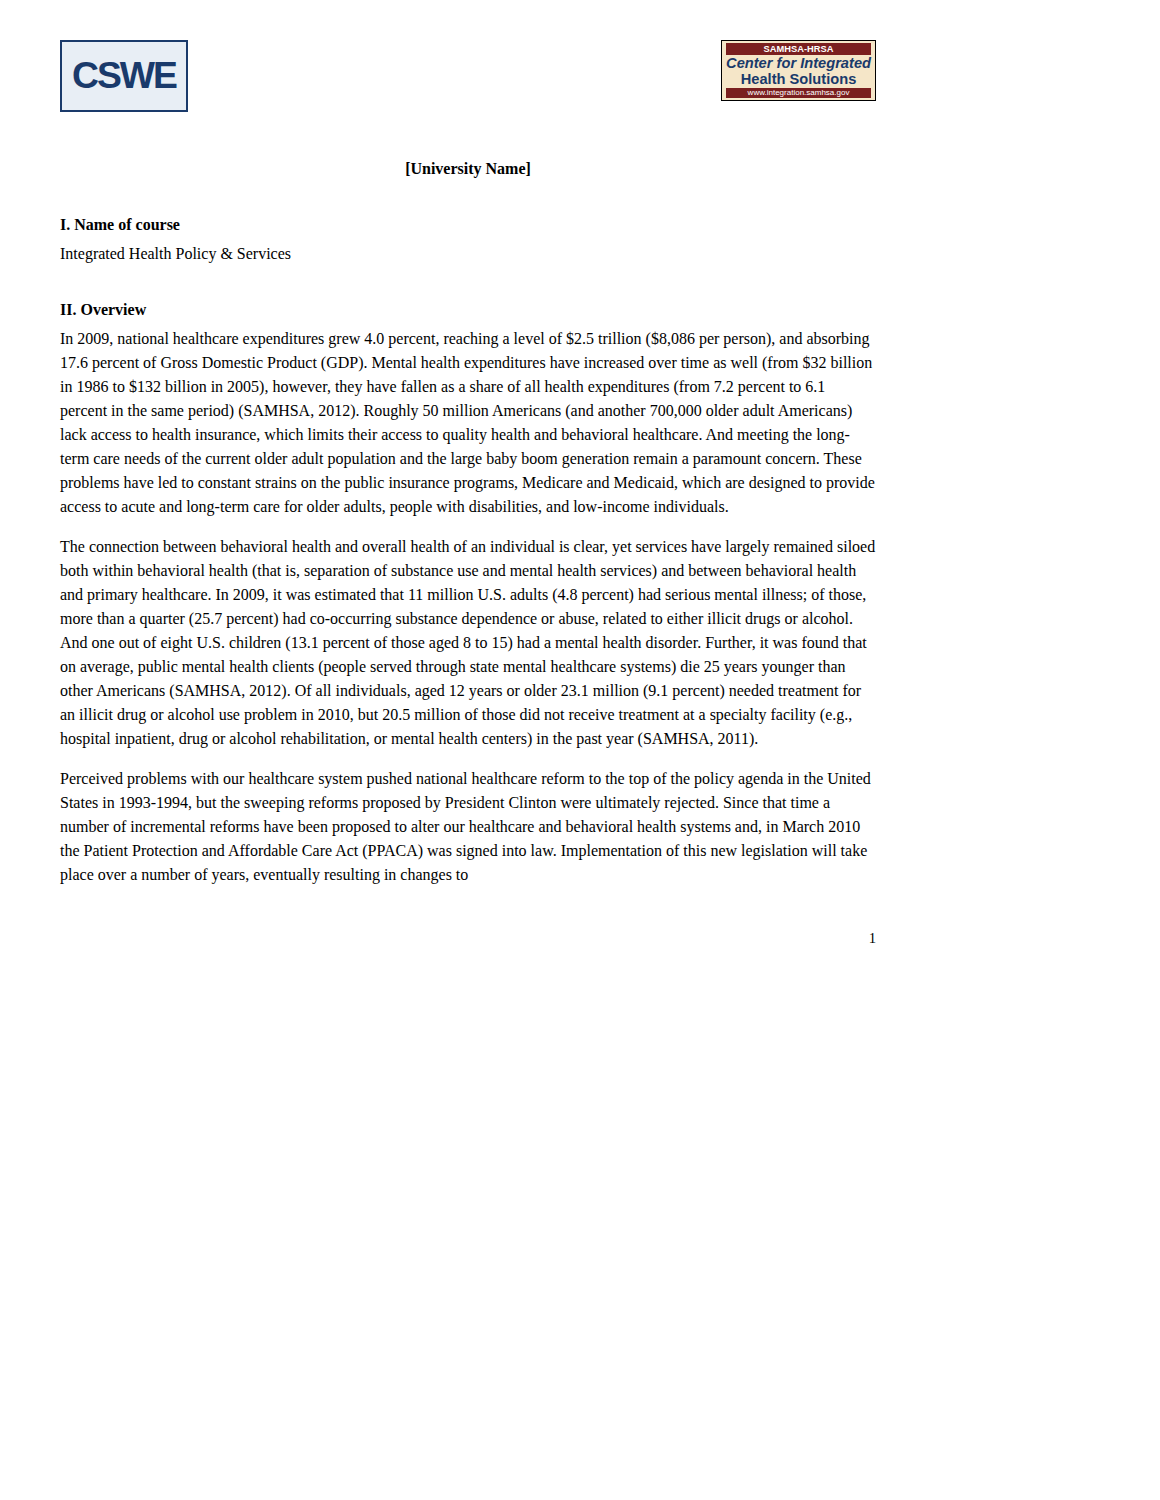CSWE
SAMHSA-HRSA
Center for Integrated
Health Solutions
www.integration.samhsa.gov
[University Name]
I. Name of course
Integrated Health Policy & Services
II. Overview
In 2009, national healthcare expenditures grew 4.0 percent, reaching a level of $2.5 trillion ($8,086 per person), and absorbing 17.6 percent of Gross Domestic Product (GDP). Mental health expenditures have increased over time as well (from $32 billion in 1986 to $132 billion in 2005), however, they have fallen as a share of all health expenditures (from 7.2 percent to 6.1 percent in the same period) (SAMHSA, 2012). Roughly 50 million Americans (and another 700,000 older adult Americans) lack access to health insurance, which limits their access to quality health and behavioral healthcare. And meeting the long-term care needs of the current older adult population and the large baby boom generation remain a paramount concern. These problems have led to constant strains on the public insurance programs, Medicare and Medicaid, which are designed to provide access to acute and long-term care for older adults, people with disabilities, and low-income individuals.
The connection between behavioral health and overall health of an individual is clear, yet services have largely remained siloed both within behavioral health (that is, separation of substance use and mental health services) and between behavioral health and primary healthcare. In 2009, it was estimated that 11 million U.S. adults (4.8 percent) had serious mental illness; of those, more than a quarter (25.7 percent) had co-occurring substance dependence or abuse, related to either illicit drugs or alcohol. And one out of eight U.S. children (13.1 percent of those aged 8 to 15) had a mental health disorder. Further, it was found that on average, public mental health clients (people served through state mental healthcare systems) die 25 years younger than other Americans (SAMHSA, 2012). Of all individuals, aged 12 years or older 23.1 million (9.1 percent) needed treatment for an illicit drug or alcohol use problem in 2010, but 20.5 million of those did not receive treatment at a specialty facility (e.g., hospital inpatient, drug or alcohol rehabilitation, or mental health centers) in the past year (SAMHSA, 2011).
Perceived problems with our healthcare system pushed national healthcare reform to the top of the policy agenda in the United States in 1993-1994, but the sweeping reforms proposed by President Clinton were ultimately rejected. Since that time a number of incremental reforms have been proposed to alter our healthcare and behavioral health systems and, in March 2010 the Patient Protection and Affordable Care Act (PPACA) was signed into law. Implementation of this new legislation will take place over a number of years, eventually resulting in changes to
1